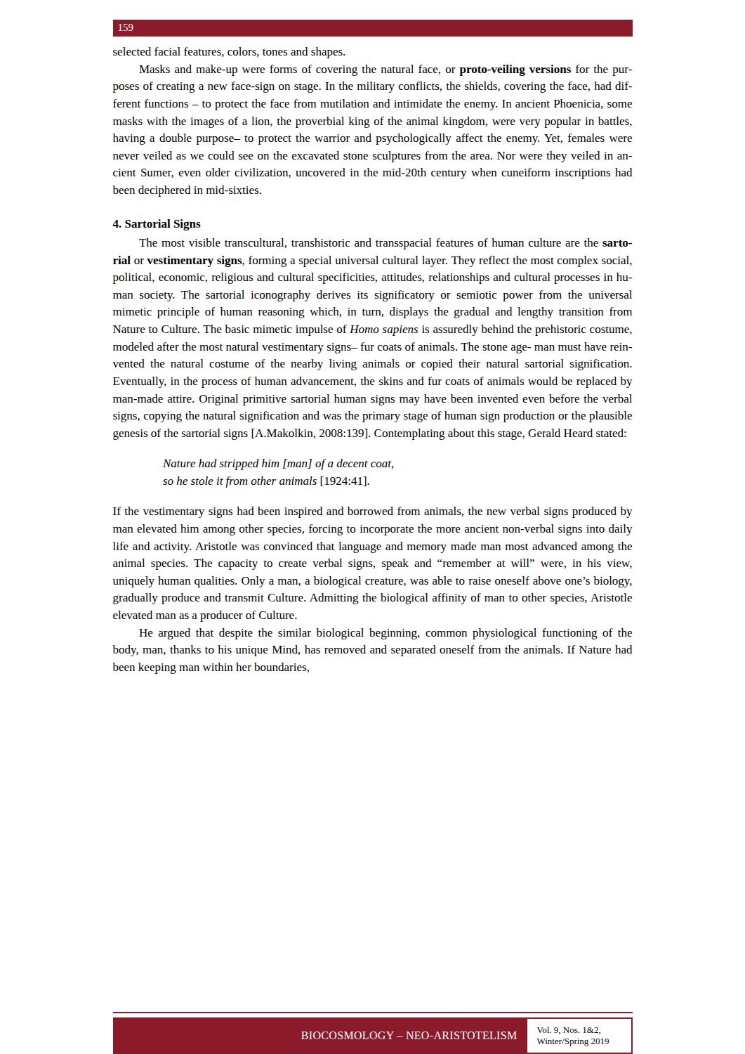159
selected facial features, colors, tones and shapes.
Masks and make-up were forms of covering the natural face, or proto-veiling versions for the purposes of creating a new face-sign on stage. In the military conflicts, the shields, covering the face, had different functions – to protect the face from mutilation and intimidate the enemy. In ancient Phoenicia, some masks with the images of a lion, the proverbial king of the animal kingdom, were very popular in battles, having a double purpose– to protect the warrior and psychologically affect the enemy. Yet, females were never veiled as we could see on the excavated stone sculptures from the area. Nor were they veiled in ancient Sumer, even older civilization, uncovered in the mid-20th century when cuneiform inscriptions had been deciphered in mid-sixties.
4. Sartorial Signs
The most visible transcultural, transhistoric and transspacial features of human culture are the sartorial or vestimentary signs, forming a special universal cultural layer. They reflect the most complex social, political, economic, religious and cultural specificities, attitudes, relationships and cultural processes in human society. The sartorial iconography derives its significatory or semiotic power from the universal mimetic principle of human reasoning which, in turn, displays the gradual and lengthy transition from Nature to Culture. The basic mimetic impulse of Homo sapiens is assuredly behind the prehistoric costume, modeled after the most natural vestimentary signs– fur coats of animals. The stone age- man must have reinvented the natural costume of the nearby living animals or copied their natural sartorial signification. Eventually, in the process of human advancement, the skins and fur coats of animals would be replaced by man-made attire. Original primitive sartorial human signs may have been invented even before the verbal signs, copying the natural signification and was the primary stage of human sign production or the plausible genesis of the sartorial signs [A.Makolkin, 2008:139]. Contemplating about this stage, Gerald Heard stated:
Nature had stripped him [man] of a decent coat,
so he stole it from other animals [1924:41].
If the vestimentary signs had been inspired and borrowed from animals, the new verbal signs produced by man elevated him among other species, forcing to incorporate the more ancient non-verbal signs into daily life and activity. Aristotle was convinced that language and memory made man most advanced among the animal species. The capacity to create verbal signs, speak and “remember at will” were, in his view, uniquely human qualities. Only a man, a biological creature, was able to raise oneself above one’s biology, gradually produce and transmit Culture. Admitting the biological affinity of man to other species, Aristotle elevated man as a producer of Culture.
He argued that despite the similar biological beginning, common physiological functioning of the body, man, thanks to his unique Mind, has removed and separated oneself from the animals. If Nature had been keeping man within her boundaries,
Biocosmology – Neo-Aristotelism
Vol. 9, Nos. 1&2,
Winter/Spring 2019